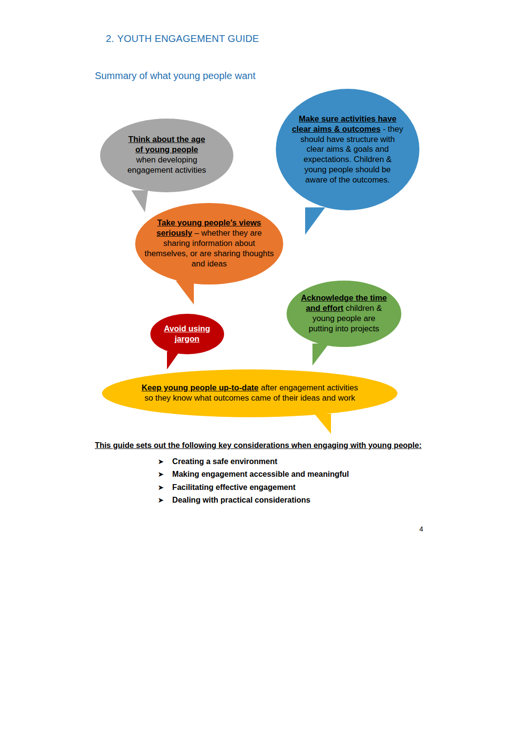2. YOUTH ENGAGEMENT GUIDE
Summary of what young people want
Think about the age
of young people
when developing
engagement activities
Make sure activities have
clear aims & outcomes - they
should have structure with
clear aims & goals and
expectations. Children &
young people should be
aware of the outcomes.
Take young people’s views
seriously – whether they are
sharing information about
themselves, or are sharing thoughts
and ideas
Acknowledge the time
and effort children &
young people are
putting into projects
Avoid using
jargon
Keep young people up-to-date after engagement activities
so they know what outcomes came of their ideas and work
This guide sets out the following key considerations when engaging with young people:
Creating a safe environment
Making engagement accessible and meaningful
Facilitating effective engagement
Dealing with practical considerations
4